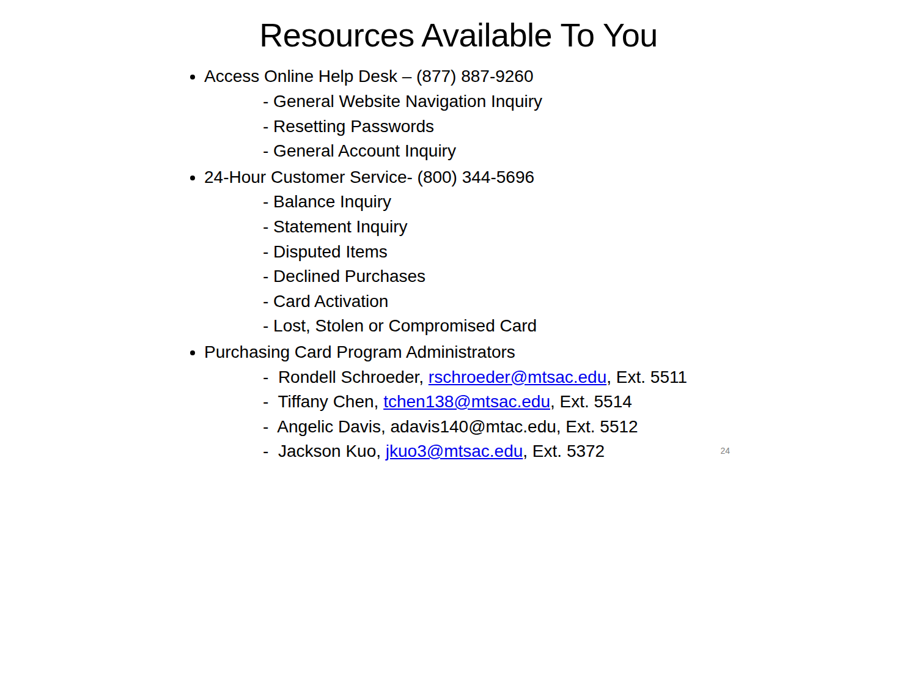Resources Available To You
Access Online Help Desk – (877) 887-9260
- General Website Navigation Inquiry
- Resetting Passwords
- General Account Inquiry
24-Hour Customer Service- (800) 344-5696
- Balance Inquiry
- Statement Inquiry
- Disputed Items
- Declined Purchases
- Card Activation
- Lost, Stolen or Compromised Card
Purchasing Card Program Administrators
- Rondell Schroeder, rschroeder@mtsac.edu, Ext. 5511
- Tiffany Chen, tchen138@mtsac.edu, Ext. 5514
- Angelic Davis, adavis140@mtac.edu, Ext. 5512
- Jackson Kuo, jkuo3@mtsac.edu, Ext. 5372
24